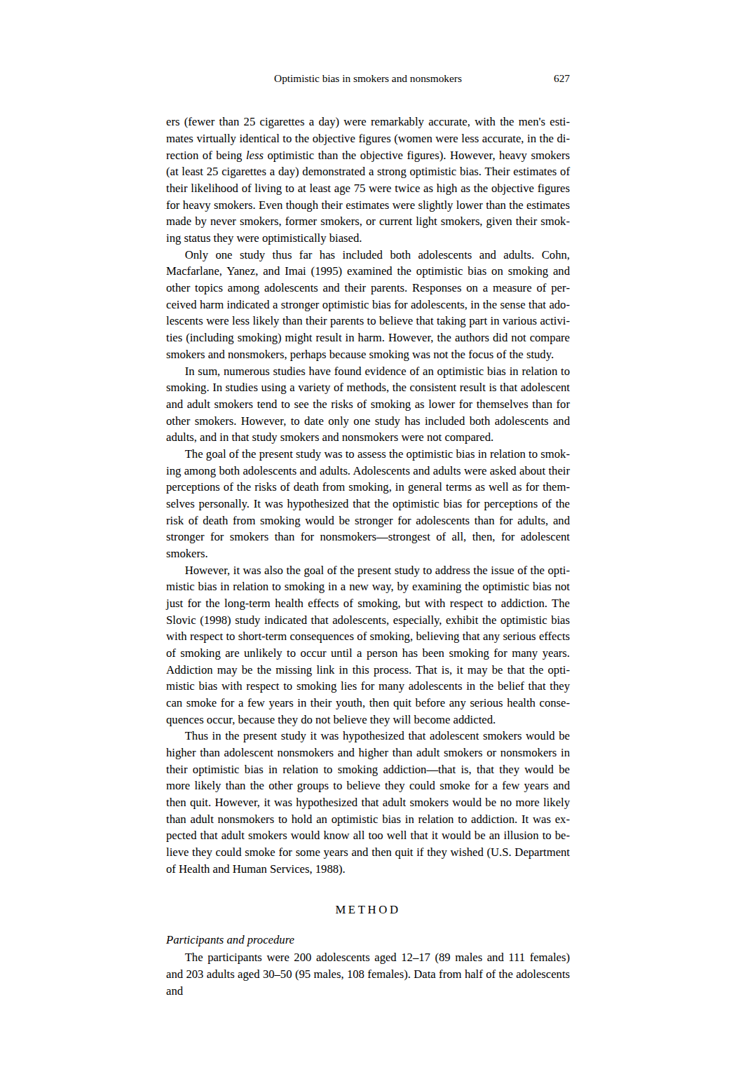Optimistic bias in smokers and nonsmokers 627
ers (fewer than 25 cigarettes a day) were remarkably accurate, with the men's estimates virtually identical to the objective figures (women were less accurate, in the direction of being less optimistic than the objective figures). However, heavy smokers (at least 25 cigarettes a day) demonstrated a strong optimistic bias. Their estimates of their likelihood of living to at least age 75 were twice as high as the objective figures for heavy smokers. Even though their estimates were slightly lower than the estimates made by never smokers, former smokers, or current light smokers, given their smoking status they were optimistically biased.
Only one study thus far has included both adolescents and adults. Cohn, Macfarlane, Yanez, and Imai (1995) examined the optimistic bias on smoking and other topics among adolescents and their parents. Responses on a measure of perceived harm indicated a stronger optimistic bias for adolescents, in the sense that adolescents were less likely than their parents to believe that taking part in various activities (including smoking) might result in harm. However, the authors did not compare smokers and nonsmokers, perhaps because smoking was not the focus of the study.
In sum, numerous studies have found evidence of an optimistic bias in relation to smoking. In studies using a variety of methods, the consistent result is that adolescent and adult smokers tend to see the risks of smoking as lower for themselves than for other smokers. However, to date only one study has included both adolescents and adults, and in that study smokers and nonsmokers were not compared.
The goal of the present study was to assess the optimistic bias in relation to smoking among both adolescents and adults. Adolescents and adults were asked about their perceptions of the risks of death from smoking, in general terms as well as for themselves personally. It was hypothesized that the optimistic bias for perceptions of the risk of death from smoking would be stronger for adolescents than for adults, and stronger for smokers than for nonsmokers—strongest of all, then, for adolescent smokers.
However, it was also the goal of the present study to address the issue of the optimistic bias in relation to smoking in a new way, by examining the optimistic bias not just for the long-term health effects of smoking, but with respect to addiction. The Slovic (1998) study indicated that adolescents, especially, exhibit the optimistic bias with respect to short-term consequences of smoking, believing that any serious effects of smoking are unlikely to occur until a person has been smoking for many years. Addiction may be the missing link in this process. That is, it may be that the optimistic bias with respect to smoking lies for many adolescents in the belief that they can smoke for a few years in their youth, then quit before any serious health consequences occur, because they do not believe they will become addicted.
Thus in the present study it was hypothesized that adolescent smokers would be higher than adolescent nonsmokers and higher than adult smokers or nonsmokers in their optimistic bias in relation to smoking addiction—that is, that they would be more likely than the other groups to believe they could smoke for a few years and then quit. However, it was hypothesized that adult smokers would be no more likely than adult nonsmokers to hold an optimistic bias in relation to addiction. It was expected that adult smokers would know all too well that it would be an illusion to believe they could smoke for some years and then quit if they wished (U.S. Department of Health and Human Services, 1988).
METHOD
Participants and procedure
The participants were 200 adolescents aged 12–17 (89 males and 111 females) and 203 adults aged 30–50 (95 males, 108 females). Data from half of the adolescents and